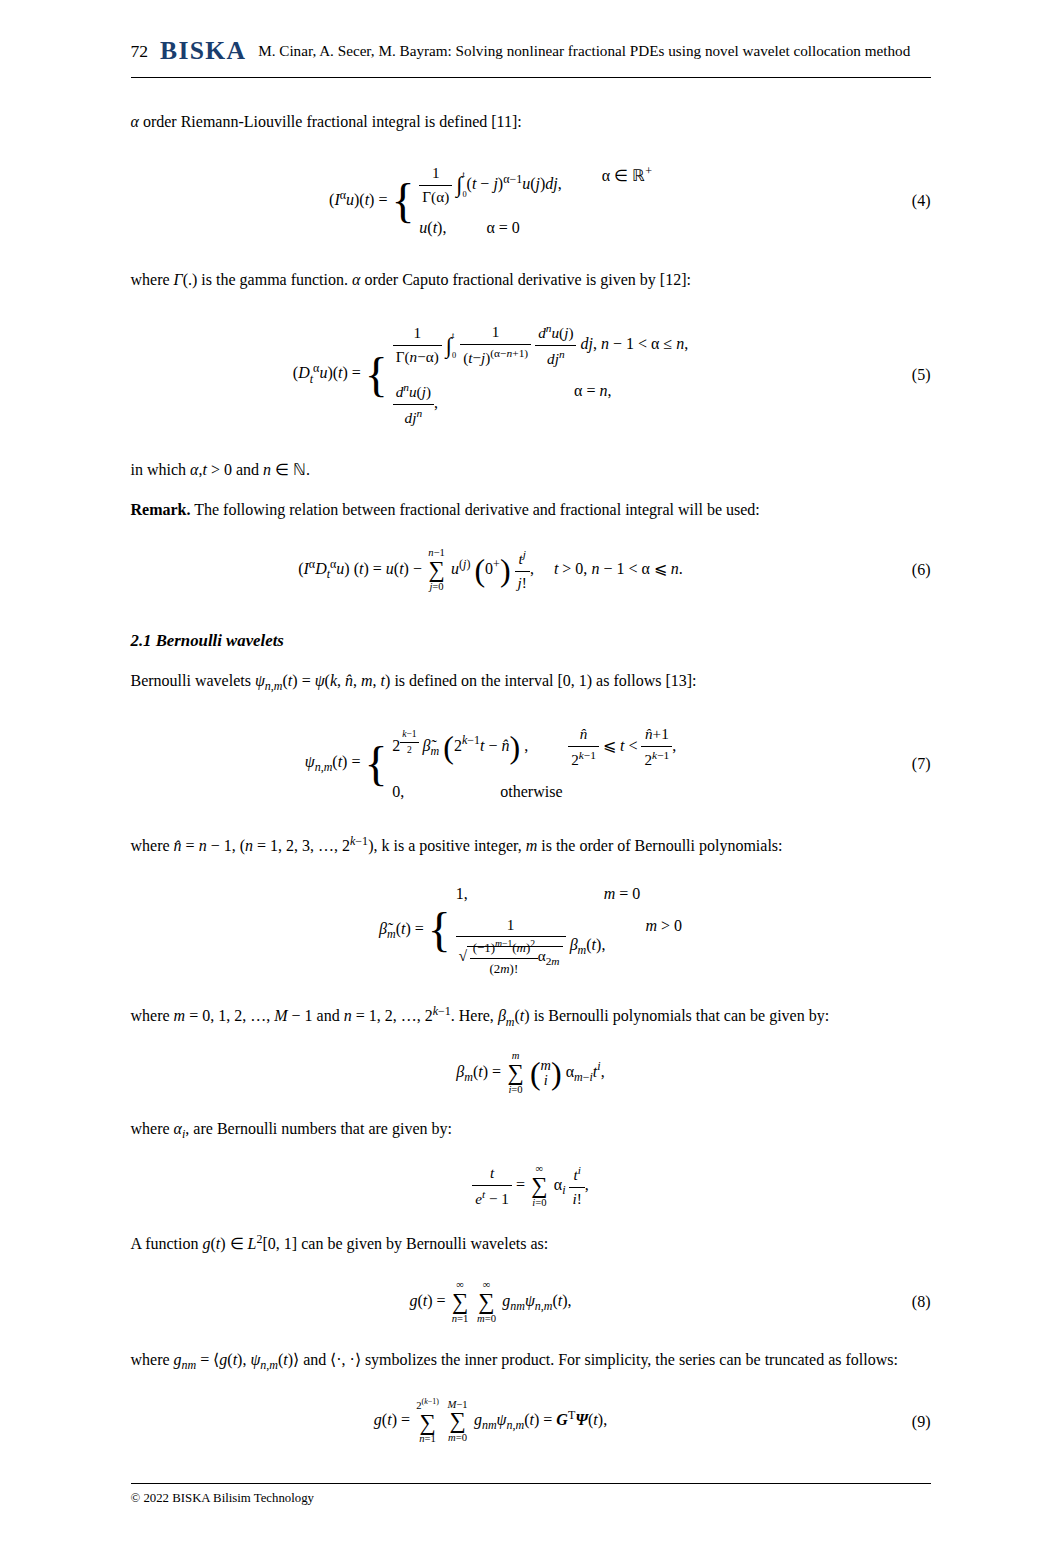72 BISKA M. Cinar, A. Secer, M. Bayram: Solving nonlinear fractional PDEs using novel wavelet collocation method
α order Riemann-Liouville fractional integral is defined [11]:
(Iαu)(t) = { 1 Γ(α) ∫t
0(t − j)α−1u(j)dj, α ∈ ℝ+ u(t), α = 0
(4)
where Γ(.) is the gamma function. α order Caputo fractional derivative is given by [12]:
(Dtαu)(t) = { 1 Γ(n−α) ∫t
0 1(t−j)(α−n+1) dnu(j) djn dj, n − 1 < α ≤ n, dnu(j) djn, α = n,
(5)
in which α,t > 0 and n ∈ ℕ.
Remark. The following relation between fractional derivative and fractional integral will be used:
(IαDtαu) (t) = u(t) − n−1 ∑ j=0 u(j) (0+) tj j!, t > 0, n − 1 < α ⩽ n.
(6)
2.1 Bernoulli wavelets
Bernoulli wavelets ψn,m(t) = ψ(k, n̂, m, t) is defined on the interval [0, 1) as follows [13]:
ψn,m(t) = { 2k−12 β̃m (2k−1t − n̂) , n̂2k−1 ⩽ t < n̂+12k−1, 0, otherwise
(7)
where n̂ = n − 1, (n = 1, 2, 3, …, 2k−1), k is a positive integer, m is the order of Bernoulli polynomials:
β̃m(t) = { 1, m = 0 1 √(−1)m−1(m)2(2m)!α2m βm(t), m > 0
where m = 0, 1, 2, …, M − 1 and n = 1, 2, …, 2k−1. Here, βm(t) is Bernoulli polynomials that can be given by:
βm(t) = m ∑ i=0 (m
i) αm−iti,
where αi, are Bernoulli numbers that are given by:
tet − 1 = ∞ ∑ i=0 αi ti i!,
A function g(t) ∈ L2[0, 1] can be given by Bernoulli wavelets as:
g(t) = ∞ ∑ n=1 ∞ ∑ m=0 gnmψn,m(t),
(8)
where gnm = ⟨g(t), ψn,m(t)⟩ and ⟨·, ·⟩ symbolizes the inner product. For simplicity, the series can be truncated as follows:
g(t) = 2(k−1) ∑ n=1 M−1 ∑ m=0 gnmψn,m(t) = GTΨ(t),
(9)
© 2022 BISKA Bilisim Technology